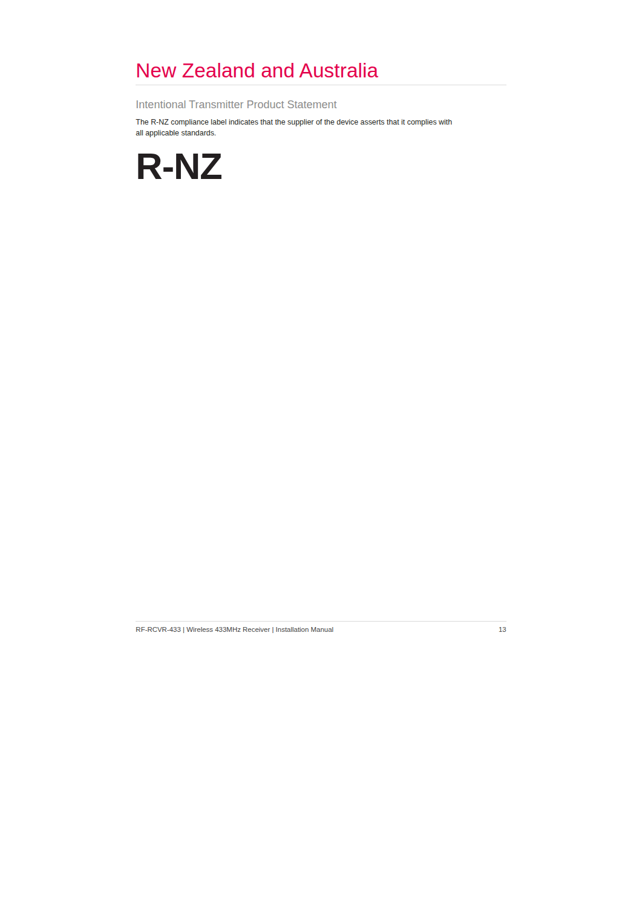New Zealand and Australia
Intentional Transmitter Product Statement
The R-NZ compliance label indicates that the supplier of the device asserts that it complies with all applicable standards.
R-NZ
RF-RCVR-433 | Wireless 433MHz Receiver | Installation Manual 13